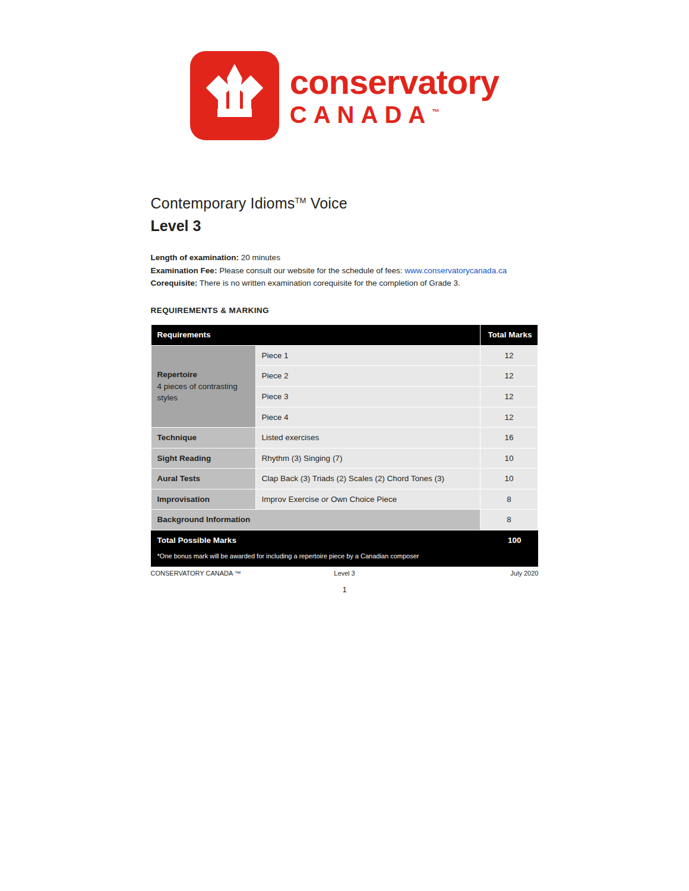conservatory
CANADA™
Contemporary IdiomsTM Voice
Level 3
Length of examination: 20 minutes
Examination Fee: Please consult our website for the schedule of fees: www.conservatorycanada.ca
Corequisite: There is no written examination corequisite for the completion of Grade 3.
REQUIREMENTS & MARKING
| Requirements | Total Marks |
| --- | --- |
| Repertoire 4 pieces of contrasting styles | Piece 1 | 12 |
| Piece 2 | 12 |
| Piece 3 | 12 |
| Piece 4 | 12 |
| Technique | Listed exercises | 16 |
| Sight Reading | Rhythm (3) Singing (7) | 10 |
| Aural Tests | Clap Back (3) Triads (2) Scales (2) Chord Tones (3) | 10 |
| Improvisation | Improv Exercise or Own Choice Piece | 8 |
| Background Information | 8 |
| Total Possible Marks | 100 |
| *One bonus mark will be awarded for including a repertoire piece by a Canadian composer |
CONSERVATORY CANADA ™ Level 3 July 2020
1